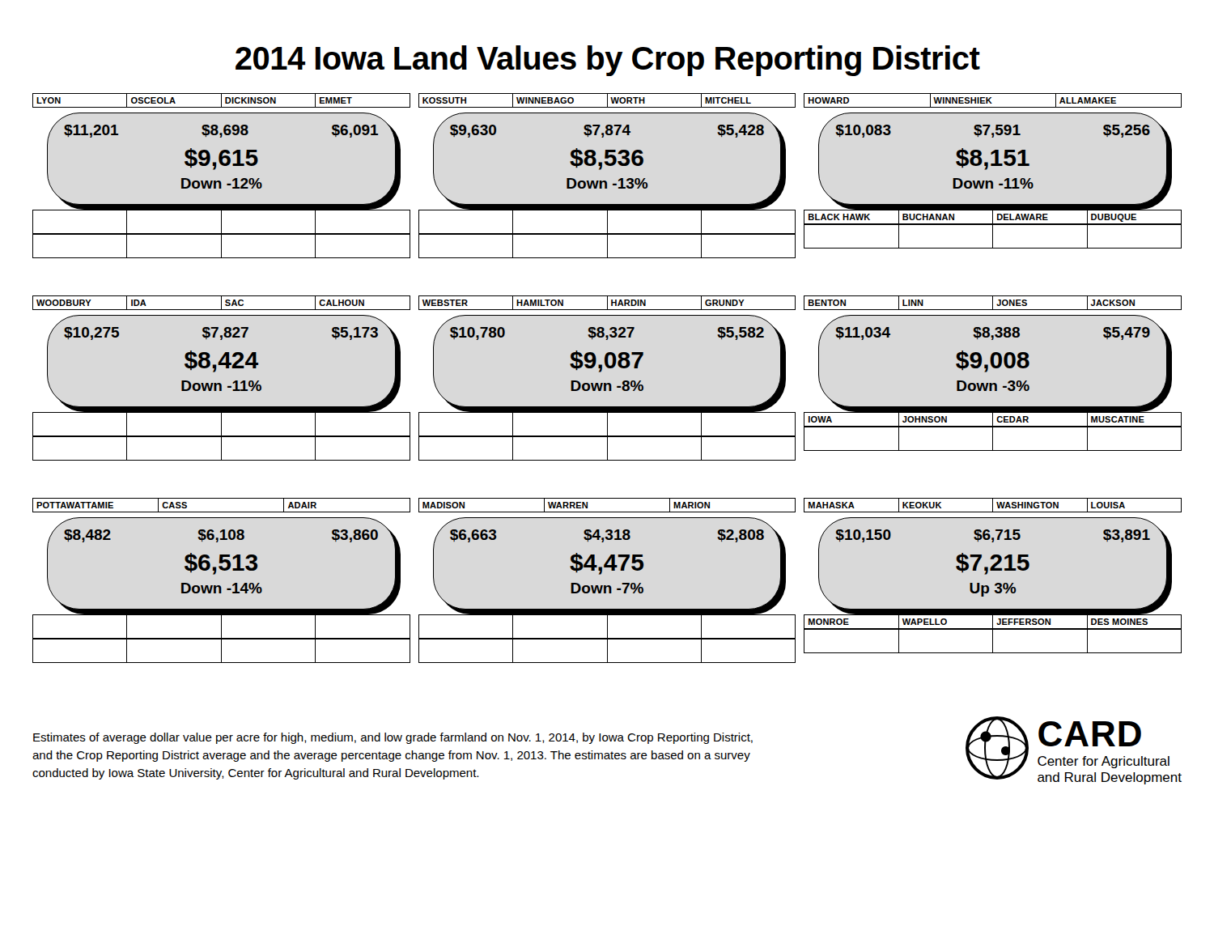2014 Iowa Land Values by Crop Reporting District
LYON OSCEOLA DICKINSON EMMET
$11,201$8,698$6,091
$9,615
Down -12%
KOSSUTH WINNEBAGO WORTH MITCHELL
$9,630$7,874$5,428
$8,536
Down -13%
HOWARD WINNESHIEK ALLAMAKEE
$10,083$7,591$5,256
$8,151
Down -11%
BLACK HAWK BUCHANAN DELAWARE DUBUQUE
WOODBURY IDA SAC CALHOUN
$10,275$7,827$5,173
$8,424
Down -11%
WEBSTER HAMILTON HARDIN GRUNDY
$10,780$8,327$5,582
$9,087
Down -8%
BENTON LINN JONES JACKSON
$11,034$8,388$5,479
$9,008
Down -3%
IOWA JOHNSON CEDAR MUSCATINE
POTTAWATTAMIE CASS ADAIR
$8,482$6,108$3,860
$6,513
Down -14%
MADISON WARREN MARION
$6,663$4,318$2,808
$4,475
Down -7%
MAHASKA KEOKUK WASHINGTON LOUISA
$10,150$6,715$3,891
$7,215
Up 3%
MONROE WAPELLO JEFFERSON DES MOINES
Estimates of average dollar value per acre for high, medium, and low grade farmland on Nov. 1, 2014, by Iowa Crop Reporting District, and the Crop Reporting District average and the average percentage change from Nov. 1, 2013. The estimates are based on a survey conducted by Iowa State University, Center for Agricultural and Rural Development.
CARD
Center for Agricultural
and Rural Development